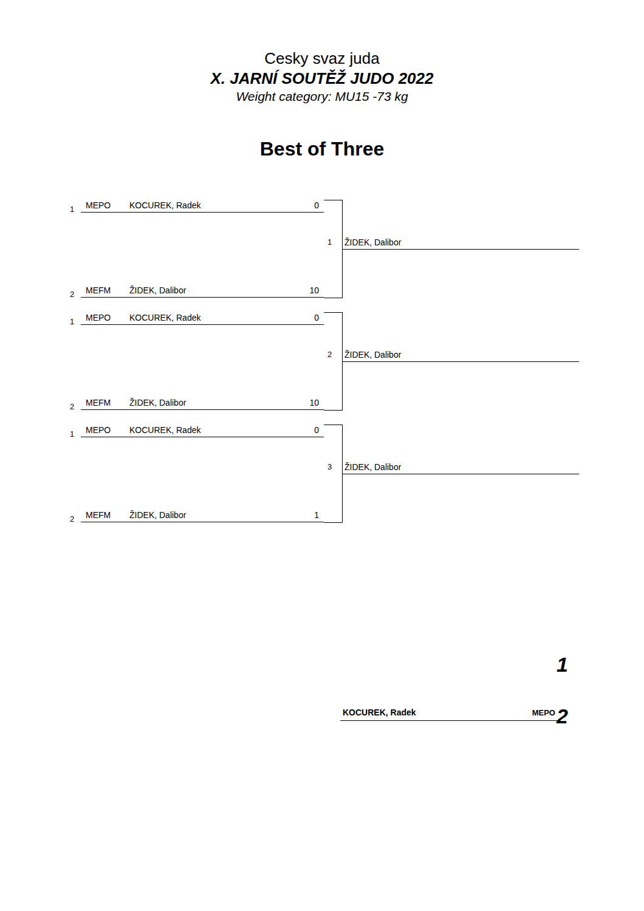Cesky svaz juda
X. JARNÍ SOUTĚŽ JUDO 2022
Weight category: MU15 -73 kg
Best of Three
1
MEPO KOCUREK, Radek 0
2
MEFM ŽIDEK, Dalibor 10
1
ŽIDEK, Dalibor
1
MEPO KOCUREK, Radek 0
2
MEFM ŽIDEK, Dalibor 10
2
ŽIDEK, Dalibor
1
MEPO KOCUREK, Radek 0
2
MEFM ŽIDEK, Dalibor 1
3
ŽIDEK, Dalibor
1
KOCUREK, Radek MEPO
2